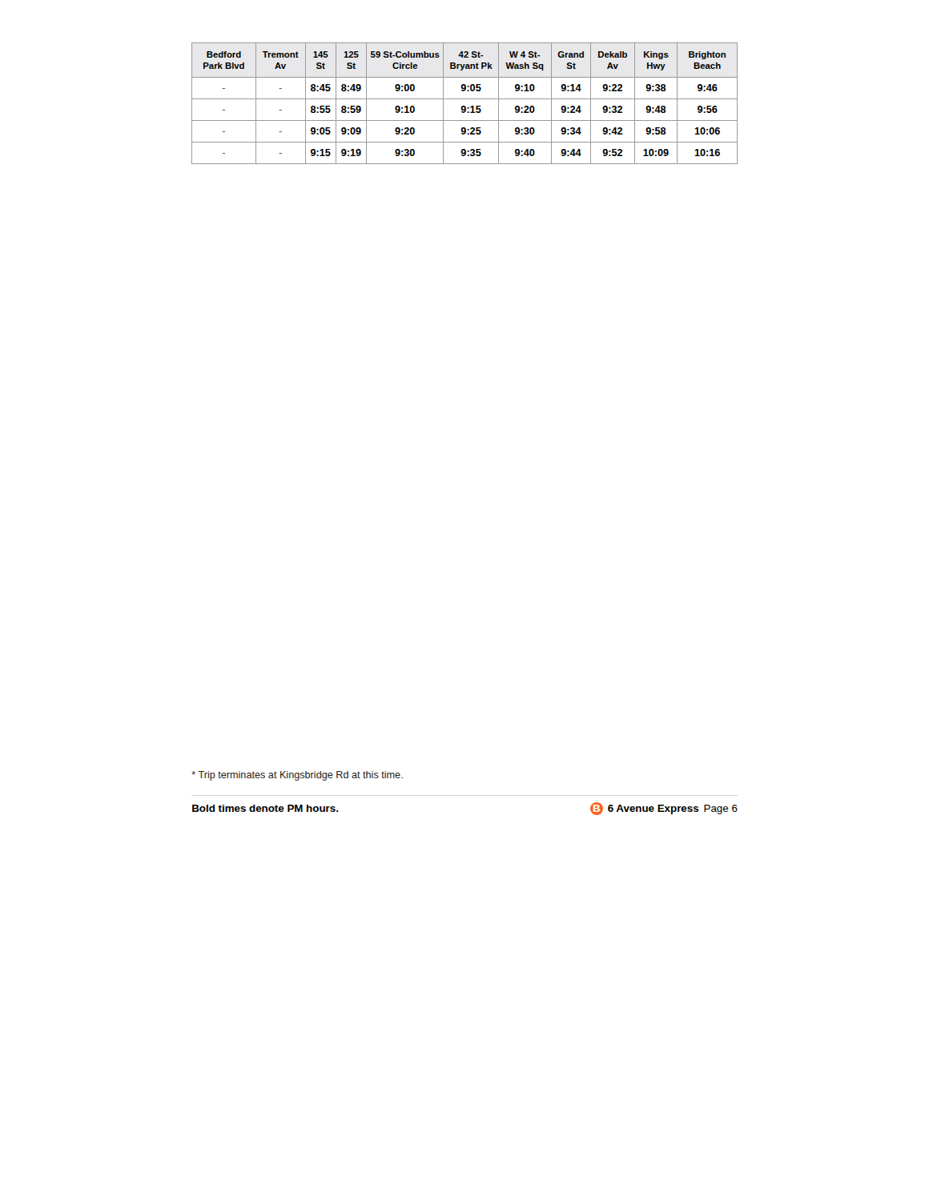| Bedford Park Blvd | Tremont Av | 145 St | 125 St | 59 St-Columbus Circle | 42 St-Bryant Pk | W 4 St-Wash Sq | Grand St | Dekalb Av | Kings Hwy | Brighton Beach |
| --- | --- | --- | --- | --- | --- | --- | --- | --- | --- | --- |
| - | - | 8:45 | 8:49 | 9:00 | 9:05 | 9:10 | 9:14 | 9:22 | 9:38 | 9:46 |
| - | - | 8:55 | 8:59 | 9:10 | 9:15 | 9:20 | 9:24 | 9:32 | 9:48 | 9:56 |
| - | - | 9:05 | 9:09 | 9:20 | 9:25 | 9:30 | 9:34 | 9:42 | 9:58 | 10:06 |
| - | - | 9:15 | 9:19 | 9:30 | 9:35 | 9:40 | 9:44 | 9:52 | 10:09 | 10:16 |
* Trip terminates at Kingsbridge Rd at this time.
Bold times denote PM hours.
B 6 Avenue Express Page 6